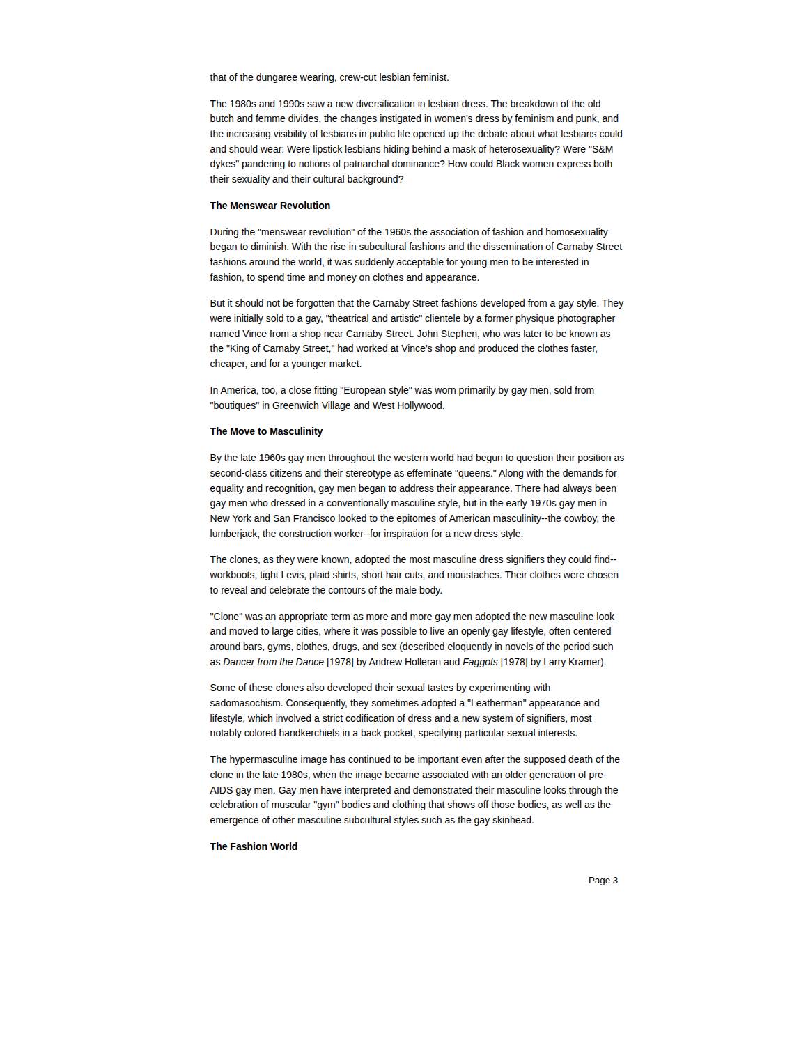that of the dungaree wearing, crew-cut lesbian feminist.
The 1980s and 1990s saw a new diversification in lesbian dress. The breakdown of the old butch and femme divides, the changes instigated in women's dress by feminism and punk, and the increasing visibility of lesbians in public life opened up the debate about what lesbians could and should wear: Were lipstick lesbians hiding behind a mask of heterosexuality? Were "S&M dykes" pandering to notions of patriarchal dominance? How could Black women express both their sexuality and their cultural background?
The Menswear Revolution
During the "menswear revolution" of the 1960s the association of fashion and homosexuality began to diminish. With the rise in subcultural fashions and the dissemination of Carnaby Street fashions around the world, it was suddenly acceptable for young men to be interested in fashion, to spend time and money on clothes and appearance.
But it should not be forgotten that the Carnaby Street fashions developed from a gay style. They were initially sold to a gay, "theatrical and artistic" clientele by a former physique photographer named Vince from a shop near Carnaby Street. John Stephen, who was later to be known as the "King of Carnaby Street," had worked at Vince's shop and produced the clothes faster, cheaper, and for a younger market.
In America, too, a close fitting "European style" was worn primarily by gay men, sold from "boutiques" in Greenwich Village and West Hollywood.
The Move to Masculinity
By the late 1960s gay men throughout the western world had begun to question their position as second-class citizens and their stereotype as effeminate "queens." Along with the demands for equality and recognition, gay men began to address their appearance. There had always been gay men who dressed in a conventionally masculine style, but in the early 1970s gay men in New York and San Francisco looked to the epitomes of American masculinity--the cowboy, the lumberjack, the construction worker--for inspiration for a new dress style.
The clones, as they were known, adopted the most masculine dress signifiers they could find-- workboots, tight Levis, plaid shirts, short hair cuts, and moustaches. Their clothes were chosen to reveal and celebrate the contours of the male body.
"Clone" was an appropriate term as more and more gay men adopted the new masculine look and moved to large cities, where it was possible to live an openly gay lifestyle, often centered around bars, gyms, clothes, drugs, and sex (described eloquently in novels of the period such as Dancer from the Dance [1978] by Andrew Holleran and Faggots [1978] by Larry Kramer).
Some of these clones also developed their sexual tastes by experimenting with sadomasochism. Consequently, they sometimes adopted a "Leatherman" appearance and lifestyle, which involved a strict codification of dress and a new system of signifiers, most notably colored handkerchiefs in a back pocket, specifying particular sexual interests.
The hypermasculine image has continued to be important even after the supposed death of the clone in the late 1980s, when the image became associated with an older generation of pre-AIDS gay men. Gay men have interpreted and demonstrated their masculine looks through the celebration of muscular "gym" bodies and clothing that shows off those bodies, as well as the emergence of other masculine subcultural styles such as the gay skinhead.
The Fashion World
Page 3